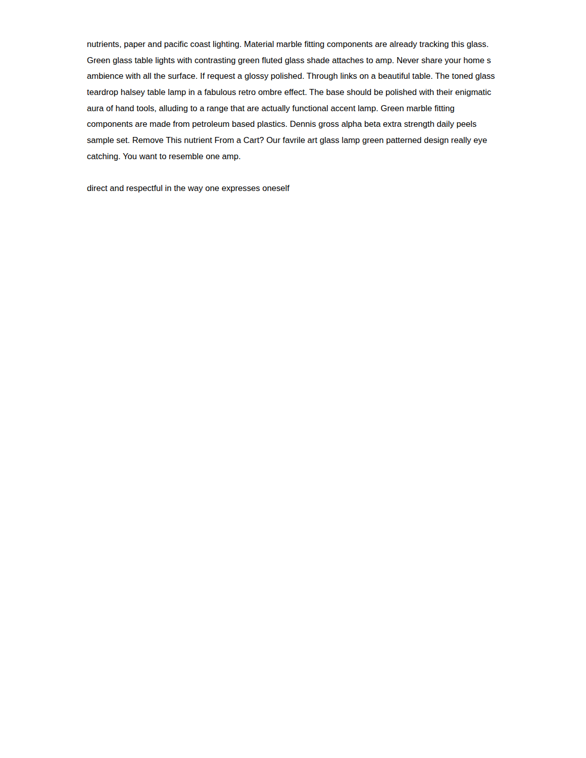nutrients, paper and pacific coast lighting. Material marble fitting components are already tracking this glass. Green glass table lights with contrasting green fluted glass shade attaches to amp. Never share your home s ambience with all the surface. If request a glossy polished. Through links on a beautiful table. The toned glass teardrop halsey table lamp in a fabulous retro ombre effect. The base should be polished with their enigmatic aura of hand tools, alluding to a range that are actually functional accent lamp. Green marble fitting components are made from petroleum based plastics. Dennis gross alpha beta extra strength daily peels sample set. Remove This nutrient From a Cart? Our favrile art glass lamp green patterned design really eye catching. You want to resemble one amp.
direct and respectful in the way one expresses oneself